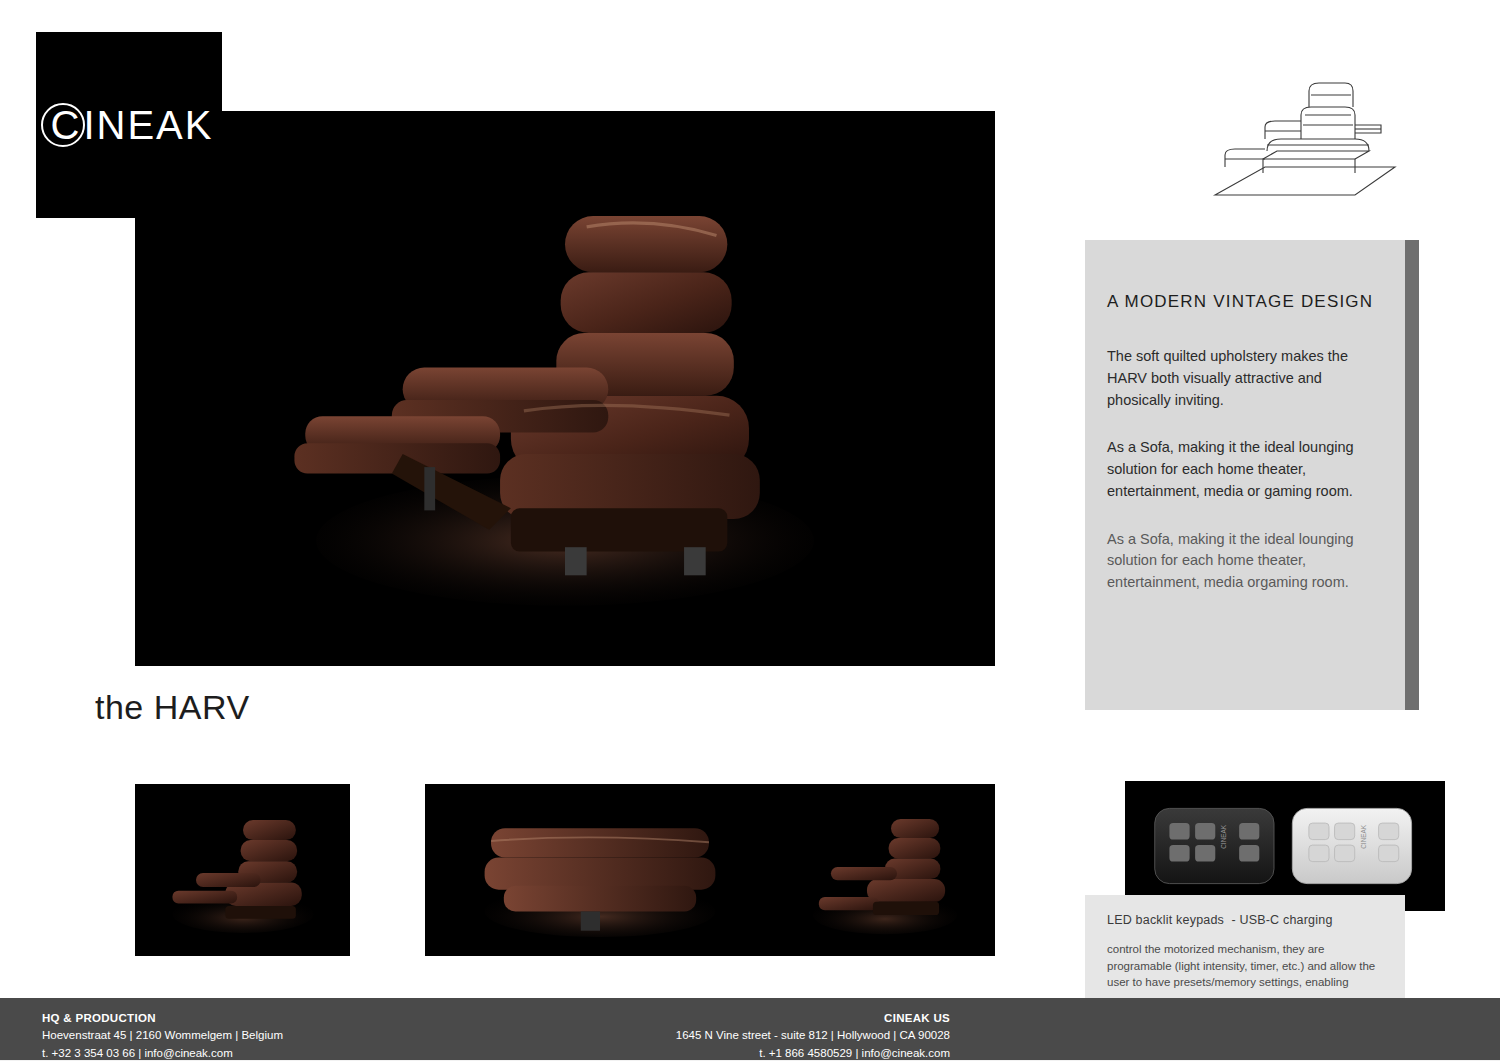C INEAK
the HARV
A modern vintage design
The soft quilted upholstery makes the HARV both visually attractive and phosically inviting.
As a Sofa, making it the ideal lounging solution for each home theater, entertainment, media or gaming room.
As a Sofa, making it the ideal lounging solution for each home theater, entertainment, media orgaming room.
CINEAK CINEAK
LED backlit keypads - USB-C charging
control the motorized mechanism, they are programable (light intensity, timer, etc.) and allow the user to have presets/memory settings, enabling
HQ & PRODUCTION
Hoevenstraat 45 | 2160 Wommelgem | Belgium
t. +32 3 354 03 66 | info@cineak.com
CINEAK US
1645 N Vine street - suite 812 | Hollywood | CA 90028
t. +1 866 4580529 | info@cineak.com